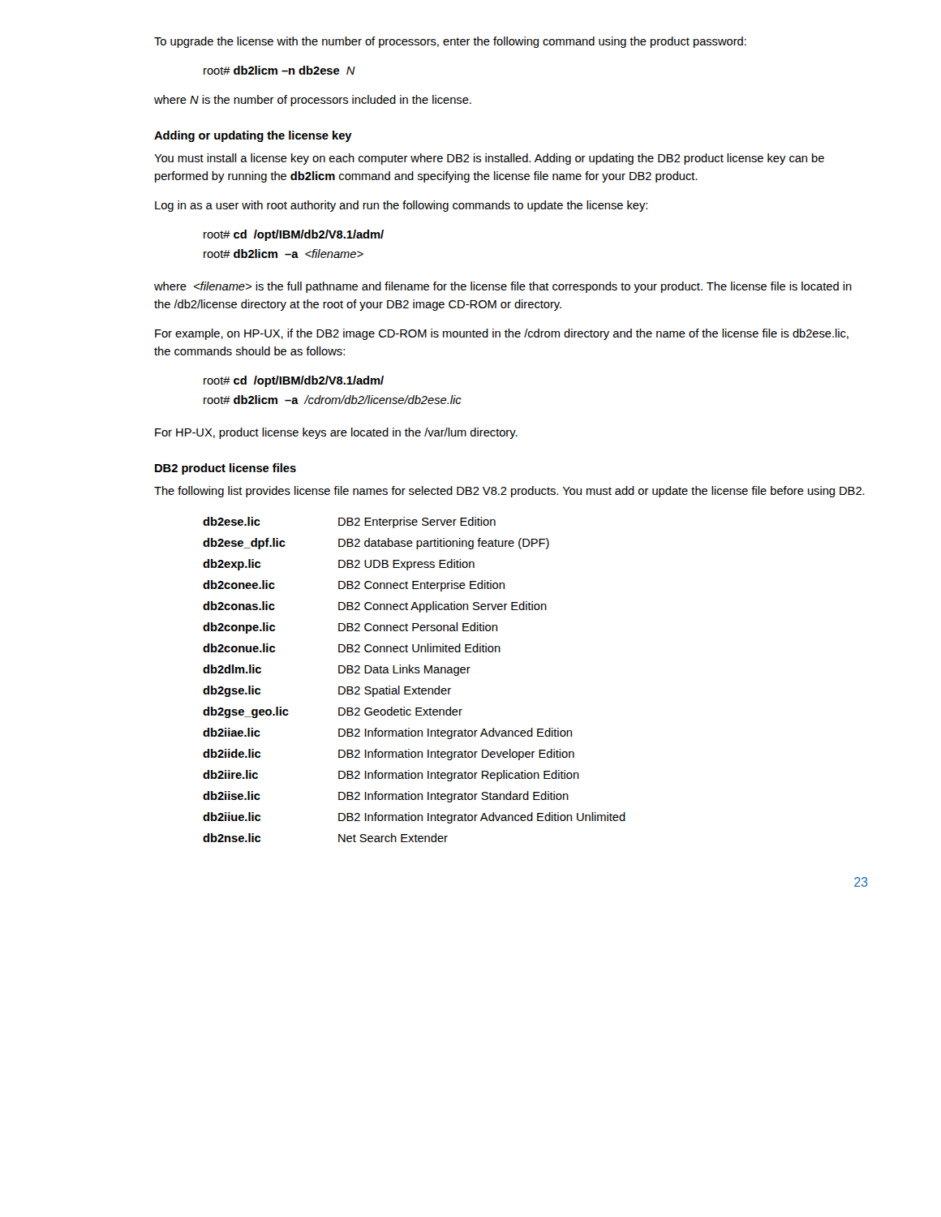To upgrade the license with the number of processors, enter the following command using the product password:
root# db2licm –n db2ese N
where N is the number of processors included in the license.
Adding or updating the license key
You must install a license key on each computer where DB2 is installed. Adding or updating the DB2 product license key can be performed by running the db2licm command and specifying the license file name for your DB2 product.
Log in as a user with root authority and run the following commands to update the license key:
root# cd /opt/IBM/db2/V8.1/adm/
root# db2licm –a <filename>
where <filename> is the full pathname and filename for the license file that corresponds to your product. The license file is located in the /db2/license directory at the root of your DB2 image CD-ROM or directory.
For example, on HP-UX, if the DB2 image CD-ROM is mounted in the /cdrom directory and the name of the license file is db2ese.lic, the commands should be as follows:
root# cd /opt/IBM/db2/V8.1/adm/
root# db2licm –a /cdrom/db2/license/db2ese.lic
For HP-UX, product license keys are located in the /var/lum directory.
DB2 product license files
The following list provides license file names for selected DB2 V8.2 products. You must add or update the license file before using DB2.
| db2ese.lic | DB2 Enterprise Server Edition |
| db2ese_dpf.lic | DB2 database partitioning feature (DPF) |
| db2exp.lic | DB2 UDB Express Edition |
| db2conee.lic | DB2 Connect Enterprise Edition |
| db2conas.lic | DB2 Connect Application Server Edition |
| db2conpe.lic | DB2 Connect Personal Edition |
| db2conue.lic | DB2 Connect Unlimited Edition |
| db2dlm.lic | DB2 Data Links Manager |
| db2gse.lic | DB2 Spatial Extender |
| db2gse_geo.lic | DB2 Geodetic Extender |
| db2iiae.lic | DB2 Information Integrator Advanced Edition |
| db2iide.lic | DB2 Information Integrator Developer Edition |
| db2iire.lic | DB2 Information Integrator Replication Edition |
| db2iise.lic | DB2 Information Integrator Standard Edition |
| db2iiue.lic | DB2 Information Integrator Advanced Edition Unlimited |
| db2nse.lic | Net Search Extender |
23